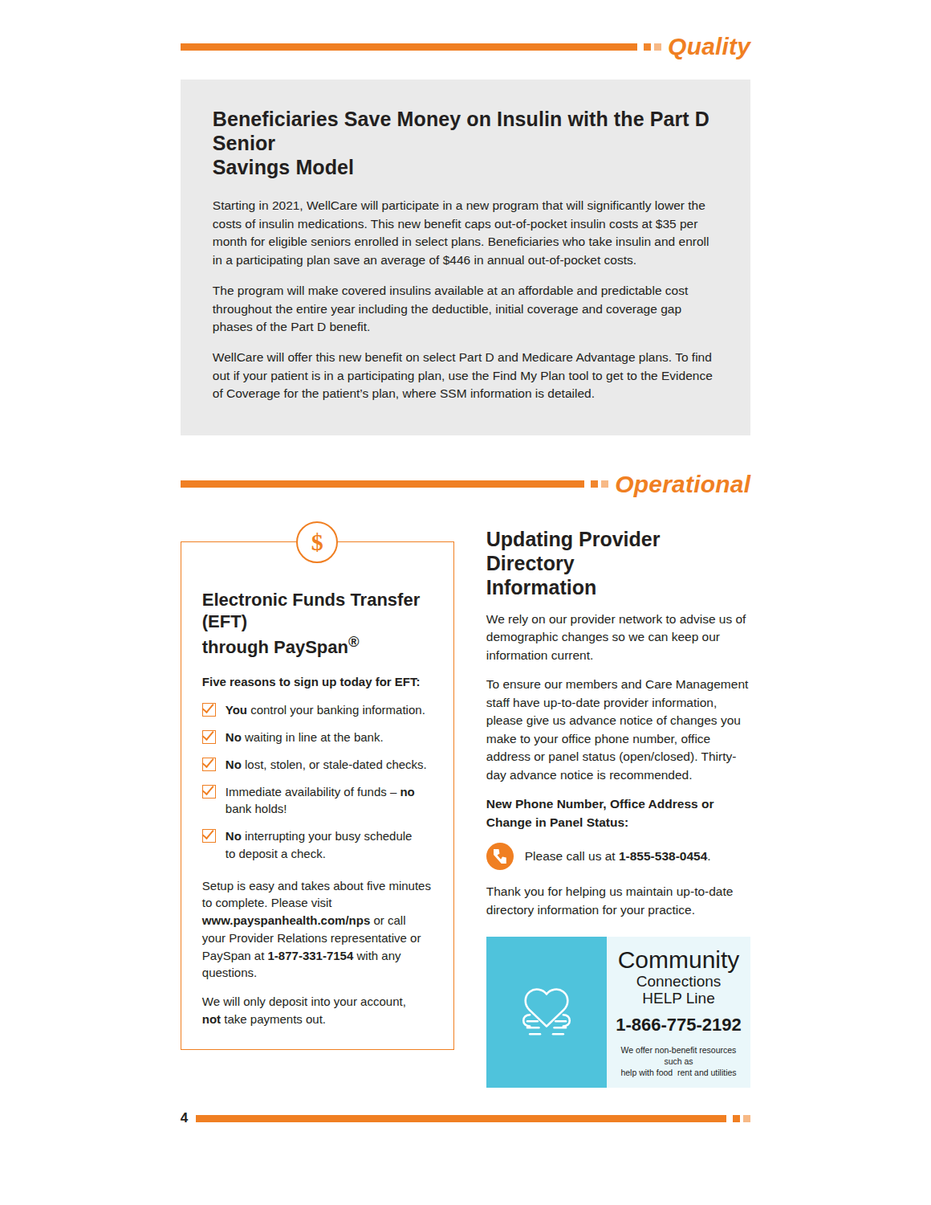Quality
Beneficiaries Save Money on Insulin with the Part D Senior
Savings Model
Starting in 2021, WellCare will participate in a new program that will significantly lower the costs of insulin medications. This new benefit caps out-of-pocket insulin costs at $35 per month for eligible seniors enrolled in select plans. Beneficiaries who take insulin and enroll in a participating plan save an average of $446 in annual out-of-pocket costs.
The program will make covered insulins available at an affordable and predictable cost throughout the entire year including the deductible, initial coverage and coverage gap phases of the Part D benefit.
WellCare will offer this new benefit on select Part D and Medicare Advantage plans. To find out if your patient is in a participating plan, use the Find My Plan tool to get to the Evidence of Coverage for the patient’s plan, where SSM information is detailed.
Operational
$
Electronic Funds Transfer (EFT)
through PaySpan®
Five reasons to sign up today for EFT:
You control your banking information.
No waiting in line at the bank.
No lost, stolen, or stale-dated checks.
Immediate availability of funds – no bank holds!
No interrupting your busy schedule
to deposit a check.
Setup is easy and takes about five minutes to complete. Please visit www.payspanhealth.com/nps or call your Provider Relations representative or PaySpan at 1-877-331-7154 with any questions.
We will only deposit into your account,
not take payments out.
Updating Provider Directory
Information
We rely on our provider network to advise us of demographic changes so we can keep our information current.
To ensure our members and Care Management staff have up-to-date provider information, please give us advance notice of changes you make to your office phone number, office address or panel status (open/closed). Thirty-day advance notice is recommended.
New Phone Number, Office Address or
Change in Panel Status:
Please call us at 1-855-538-0454.
Thank you for helping us maintain up-to-date directory information for your practice.
Community
Connections HELP Line
1-866-775-2192
We offer non-benefit resources such as
help with food rent and utilities
4